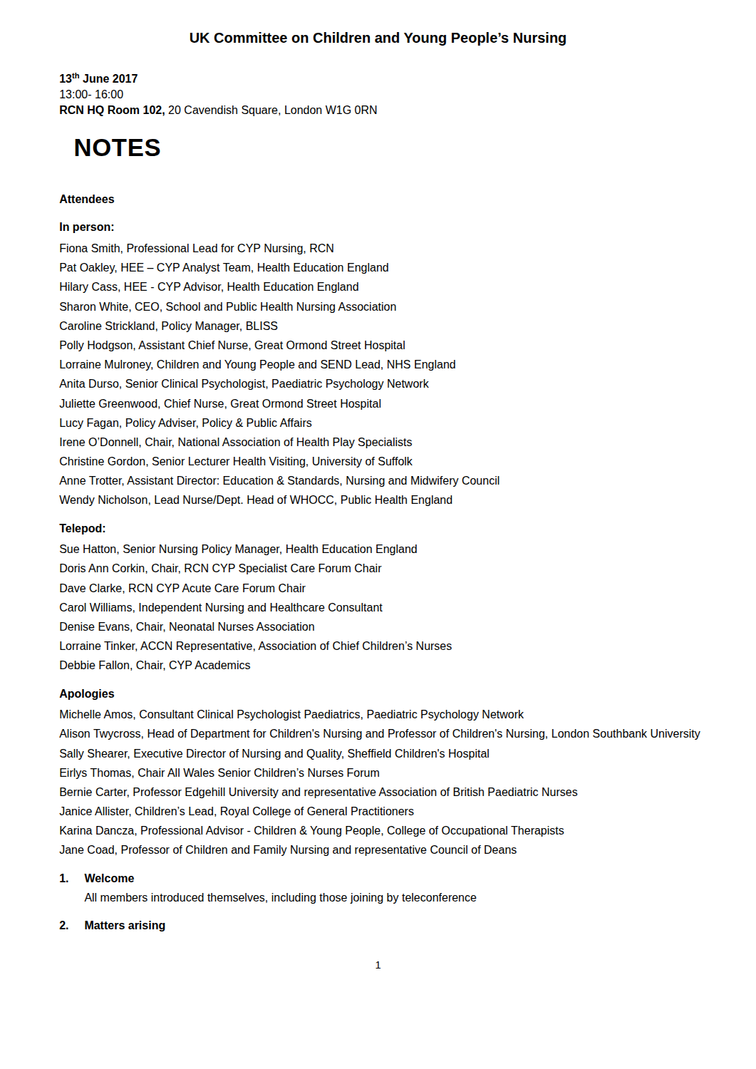UK Committee on Children and Young People’s Nursing
13th June 2017
13:00- 16:00
RCN HQ Room 102, 20 Cavendish Square, London W1G 0RN
NOTES
Attendees
In person:
Fiona Smith, Professional Lead for CYP Nursing, RCN
Pat Oakley, HEE – CYP Analyst Team, Health Education England
Hilary Cass, HEE - CYP Advisor, Health Education England
Sharon White, CEO, School and Public Health Nursing Association
Caroline Strickland, Policy Manager, BLISS
Polly Hodgson, Assistant Chief Nurse, Great Ormond Street Hospital
Lorraine Mulroney, Children and Young People and SEND Lead, NHS England
Anita Durso, Senior Clinical Psychologist, Paediatric Psychology Network
Juliette Greenwood, Chief Nurse, Great Ormond Street Hospital
Lucy Fagan, Policy Adviser, Policy & Public Affairs
Irene O’Donnell, Chair, National Association of Health Play Specialists
Christine Gordon, Senior Lecturer Health Visiting, University of Suffolk
Anne Trotter, Assistant Director: Education & Standards, Nursing and Midwifery Council
Wendy Nicholson, Lead Nurse/Dept. Head of WHOCC, Public Health England
Telepod:
Sue Hatton, Senior Nursing Policy Manager, Health Education England
Doris Ann Corkin, Chair, RCN CYP Specialist Care Forum Chair
Dave Clarke, RCN CYP Acute Care Forum Chair
Carol Williams, Independent Nursing and Healthcare Consultant
Denise Evans, Chair, Neonatal Nurses Association
Lorraine Tinker, ACCN Representative, Association of Chief Children’s Nurses
Debbie Fallon, Chair, CYP Academics
Apologies
Michelle Amos, Consultant Clinical Psychologist Paediatrics, Paediatric Psychology Network
Alison Twycross, Head of Department for Children's Nursing and Professor of Children's Nursing, London Southbank University
Sally Shearer, Executive Director of Nursing and Quality, Sheffield Children's Hospital
Eirlys Thomas, Chair All Wales Senior Children’s Nurses Forum
Bernie Carter, Professor Edgehill University and representative Association of British Paediatric Nurses
Janice Allister, Children’s Lead, Royal College of General Practitioners
Karina Dancza, Professional Advisor - Children & Young People, College of Occupational Therapists
Jane Coad, Professor of Children and Family Nursing and representative Council of Deans
1. Welcome
All members introduced themselves, including those joining by teleconference
2. Matters arising
1